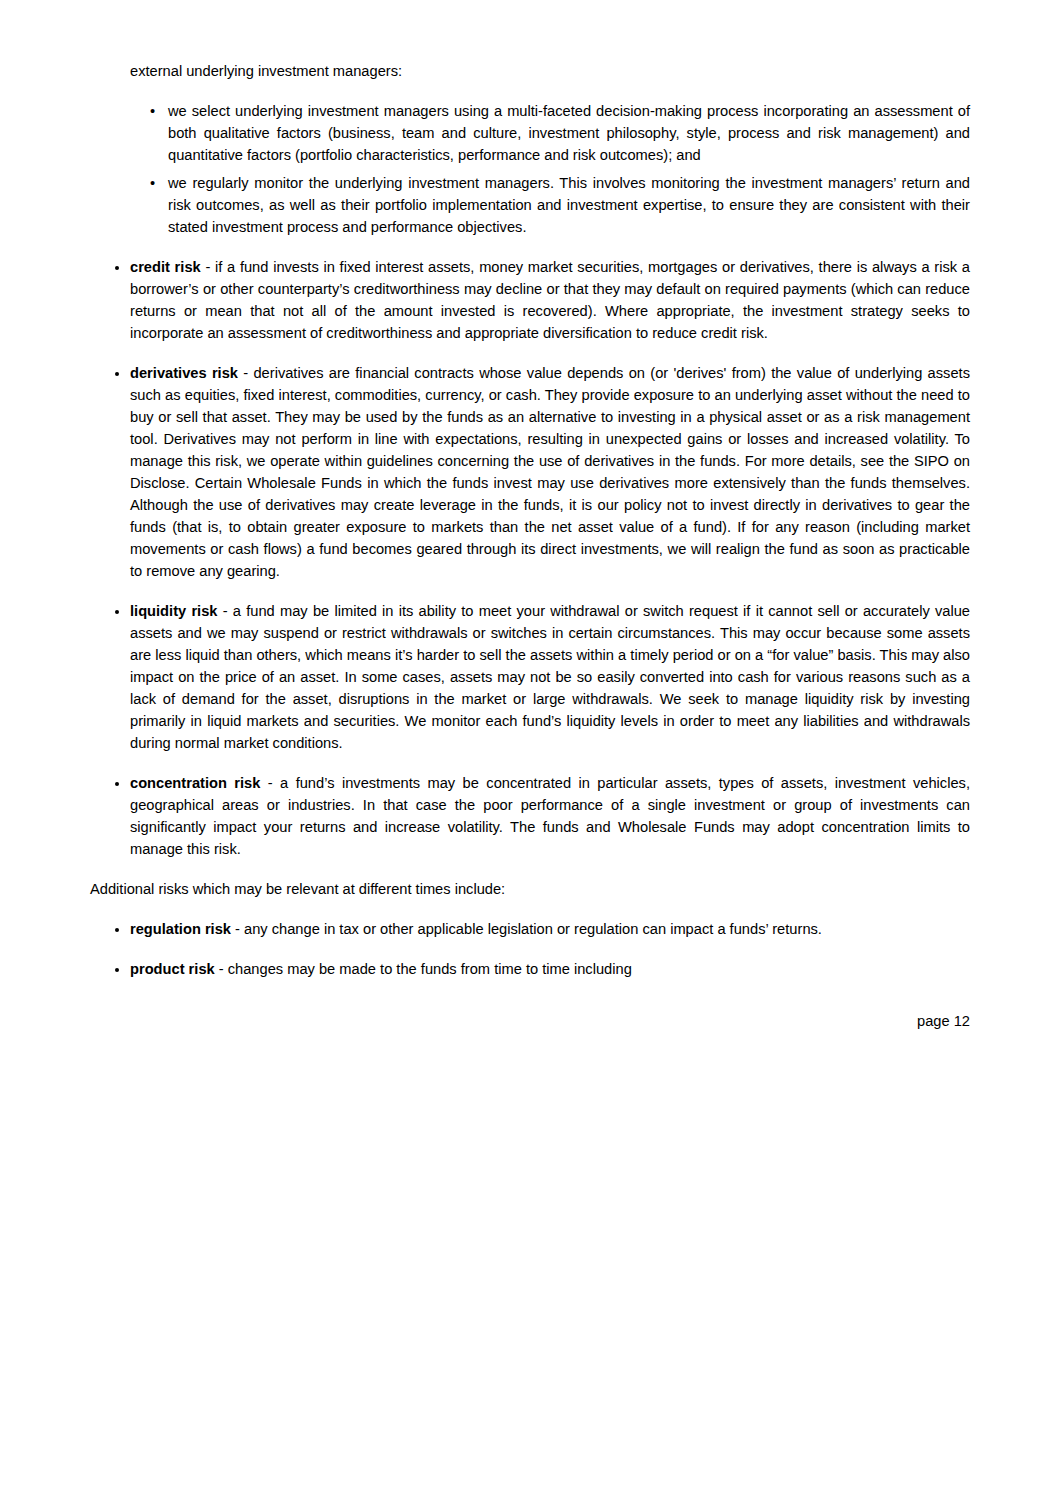external underlying investment managers:
we select underlying investment managers using a multi-faceted decision-making process incorporating an assessment of both qualitative factors (business, team and culture, investment philosophy, style, process and risk management) and quantitative factors (portfolio characteristics, performance and risk outcomes); and
we regularly monitor the underlying investment managers. This involves monitoring the investment managers’ return and risk outcomes, as well as their portfolio implementation and investment expertise, to ensure they are consistent with their stated investment process and performance objectives.
credit risk - if a fund invests in fixed interest assets, money market securities, mortgages or derivatives, there is always a risk a borrower’s or other counterparty’s creditworthiness may decline or that they may default on required payments (which can reduce returns or mean that not all of the amount invested is recovered). Where appropriate, the investment strategy seeks to incorporate an assessment of creditworthiness and appropriate diversification to reduce credit risk.
derivatives risk - derivatives are financial contracts whose value depends on (or 'derives' from) the value of underlying assets such as equities, fixed interest, commodities, currency, or cash. They provide exposure to an underlying asset without the need to buy or sell that asset. They may be used by the funds as an alternative to investing in a physical asset or as a risk management tool. Derivatives may not perform in line with expectations, resulting in unexpected gains or losses and increased volatility. To manage this risk, we operate within guidelines concerning the use of derivatives in the funds. For more details, see the SIPO on Disclose. Certain Wholesale Funds in which the funds invest may use derivatives more extensively than the funds themselves. Although the use of derivatives may create leverage in the funds, it is our policy not to invest directly in derivatives to gear the funds (that is, to obtain greater exposure to markets than the net asset value of a fund). If for any reason (including market movements or cash flows) a fund becomes geared through its direct investments, we will realign the fund as soon as practicable to remove any gearing.
liquidity risk - a fund may be limited in its ability to meet your withdrawal or switch request if it cannot sell or accurately value assets and we may suspend or restrict withdrawals or switches in certain circumstances. This may occur because some assets are less liquid than others, which means it’s harder to sell the assets within a timely period or on a “for value” basis. This may also impact on the price of an asset. In some cases, assets may not be so easily converted into cash for various reasons such as a lack of demand for the asset, disruptions in the market or large withdrawals. We seek to manage liquidity risk by investing primarily in liquid markets and securities. We monitor each fund’s liquidity levels in order to meet any liabilities and withdrawals during normal market conditions.
concentration risk - a fund’s investments may be concentrated in particular assets, types of assets, investment vehicles, geographical areas or industries. In that case the poor performance of a single investment or group of investments can significantly impact your returns and increase volatility. The funds and Wholesale Funds may adopt concentration limits to manage this risk.
Additional risks which may be relevant at different times include:
regulation risk - any change in tax or other applicable legislation or regulation can impact a funds’ returns.
product risk - changes may be made to the funds from time to time including
page 12